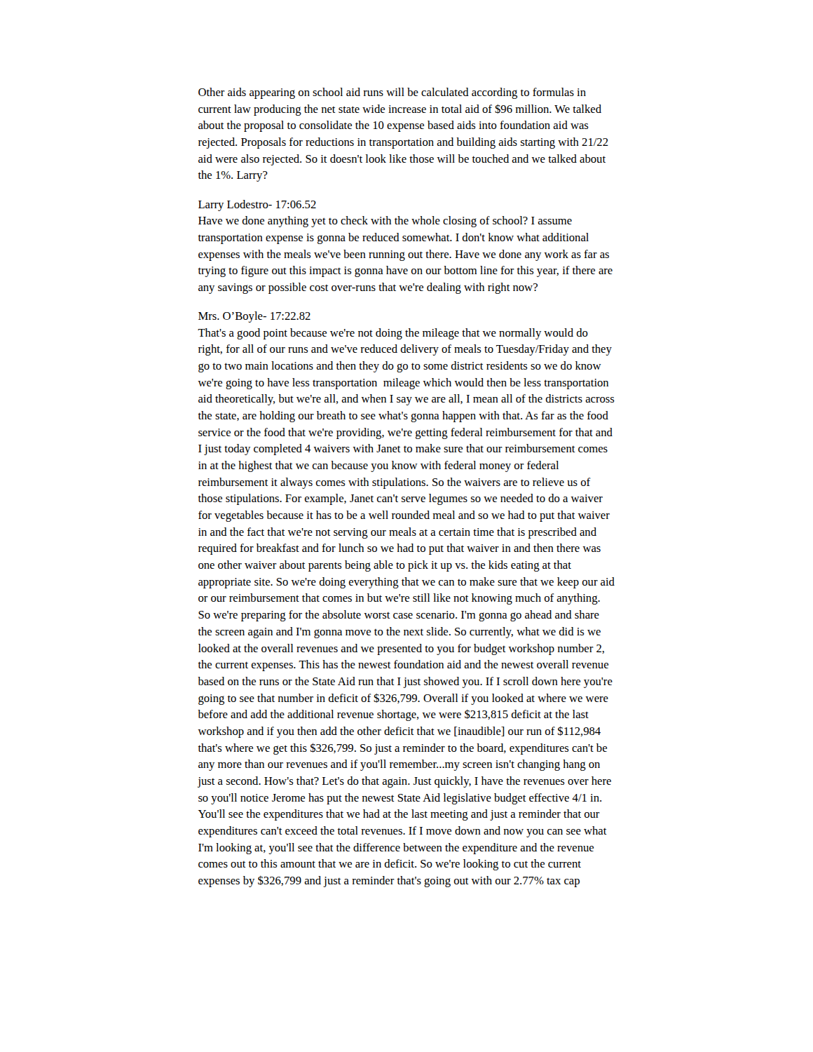Other aids appearing on school aid runs will be calculated according to formulas in current law producing the net state wide increase in total aid of $96 million. We talked about the proposal to consolidate the 10 expense based aids into foundation aid was rejected. Proposals for reductions in transportation and building aids starting with 21/22 aid were also rejected. So it doesn't look like those will be touched and we talked about the 1%. Larry?
Larry Lodestro- 17:06.52
Have we done anything yet to check with the whole closing of school? I assume transportation expense is gonna be reduced somewhat. I don't know what additional expenses with the meals we've been running out there. Have we done any work as far as trying to figure out this impact is gonna have on our bottom line for this year, if there are any savings or possible cost over-runs that we're dealing with right now?
Mrs. O’Boyle- 17:22.82
That's a good point because we're not doing the mileage that we normally would do right, for all of our runs and we've reduced delivery of meals to Tuesday/Friday and they go to two main locations and then they do go to some district residents so we do know we're going to have less transportation mileage which would then be less transportation aid theoretically, but we're all, and when I say we are all, I mean all of the districts across the state, are holding our breath to see what's gonna happen with that. As far as the food service or the food that we're providing, we're getting federal reimbursement for that and I just today completed 4 waivers with Janet to make sure that our reimbursement comes in at the highest that we can because you know with federal money or federal reimbursement it always comes with stipulations. So the waivers are to relieve us of those stipulations. For example, Janet can't serve legumes so we needed to do a waiver for vegetables because it has to be a well rounded meal and so we had to put that waiver in and the fact that we're not serving our meals at a certain time that is prescribed and required for breakfast and for lunch so we had to put that waiver in and then there was one other waiver about parents being able to pick it up vs. the kids eating at that appropriate site. So we're doing everything that we can to make sure that we keep our aid or our reimbursement that comes in but we're still like not knowing much of anything. So we're preparing for the absolute worst case scenario. I'm gonna go ahead and share the screen again and I'm gonna move to the next slide. So currently, what we did is we looked at the overall revenues and we presented to you for budget workshop number 2, the current expenses. This has the newest foundation aid and the newest overall revenue based on the runs or the State Aid run that I just showed you. If I scroll down here you're going to see that number in deficit of $326,799. Overall if you looked at where we were before and add the additional revenue shortage, we were $213,815 deficit at the last workshop and if you then add the other deficit that we [inaudible] our run of $112,984 that's where we get this $326,799. So just a reminder to the board, expenditures can't be any more than our revenues and if you'll remember...my screen isn't changing hang on just a second. How's that? Let's do that again. Just quickly, I have the revenues over here so you'll notice Jerome has put the newest State Aid legislative budget effective 4/1 in. You'll see the expenditures that we had at the last meeting and just a reminder that our expenditures can't exceed the total revenues. If I move down and now you can see what I'm looking at, you'll see that the difference between the expenditure and the revenue comes out to this amount that we are in deficit. So we're looking to cut the current expenses by $326,799 and just a reminder that's going out with our 2.77% tax cap